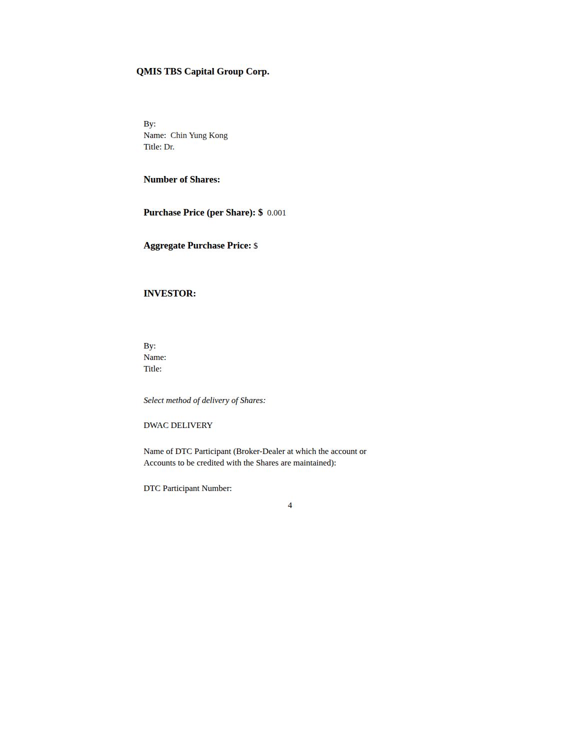QMIS TBS Capital Group Corp.
By:
Name: Chin Yung Kong
Title: Dr.
Number of Shares:
Purchase Price (per Share): $ 0.001
Aggregate Purchase Price: $
INVESTOR:
By:
Name:
Title:
Select method of delivery of Shares:
DWAC DELIVERY
Name of DTC Participant (Broker-Dealer at which the account or
Accounts to be credited with the Shares are maintained):
DTC Participant Number:
4